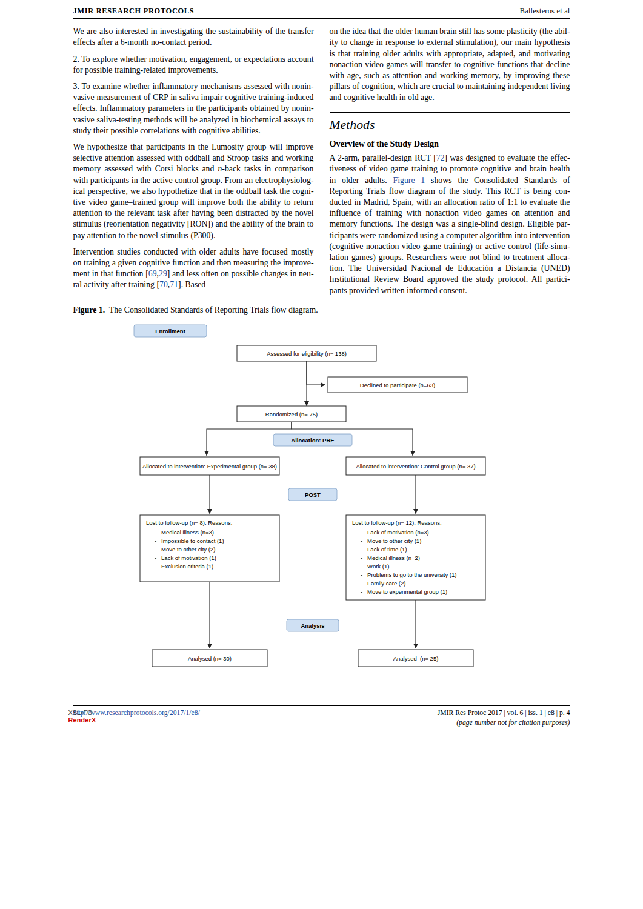JMIR Research Protocols
Ballesteros et al
We are also interested in investigating the sustainability of the transfer effects after a 6-month no-contact period.
2. To explore whether motivation, engagement, or expectations account for possible training-related improvements.
3. To examine whether inflammatory mechanisms assessed with noninvasive measurement of CRP in saliva impair cognitive training-induced effects. Inflammatory parameters in the participants obtained by noninvasive saliva-testing methods will be analyzed in biochemical assays to study their possible correlations with cognitive abilities.
We hypothesize that participants in the Lumosity group will improve selective attention assessed with oddball and Stroop tasks and working memory assessed with Corsi blocks and n-back tasks in comparison with participants in the active control group. From an electrophysiological perspective, we also hypothetize that in the oddball task the cognitive video game–trained group will improve both the ability to return attention to the relevant task after having been distracted by the novel stimulus (reorientation negativity [RON]) and the ability of the brain to pay attention to the novel stimulus (P300).
Intervention studies conducted with older adults have focused mostly on training a given cognitive function and then measuring the improvement in that function [69,29] and less often on possible changes in neural activity after training [70,71]. Based
on the idea that the older human brain still has some plasticity (the ability to change in response to external stimulation), our main hypothesis is that training older adults with appropriate, adapted, and motivating nonaction video games will transfer to cognitive functions that decline with age, such as attention and working memory, by improving these pillars of cognition, which are crucial to maintaining independent living and cognitive health in old age.
Methods
Overview of the Study Design
A 2-arm, parallel-design RCT [72] was designed to evaluate the effectiveness of video game training to promote cognitive and brain health in older adults. Figure 1 shows the Consolidated Standards of Reporting Trials flow diagram of the study. This RCT is being conducted in Madrid, Spain, with an allocation ratio of 1:1 to evaluate the influence of training with nonaction video games on attention and memory functions. The design was a single-blind design. Eligible participants were randomized using a computer algorithm into intervention (cognitive nonaction video game training) or active control (life-simulation games) groups. Researchers were not blind to treatment allocation. The Universidad Nacional de Educación a Distancia (UNED) Institutional Review Board approved the study protocol. All participants provided written informed consent.
Figure 1. The Consolidated Standards of Reporting Trials flow diagram.
Enrollment Assessed for eligibility (n= 138) Declined to participate (n=63) Randomized (n= 75) Allocation: PRE Allocated to intervention: Experimental group (n= 38) Allocated to intervention: Control group (n= 37) POST Lost to follow-up (n= 8). Reasons: - Medical illness (n=3) - Impossible to contact (1) - Move to other city (2) - Lack of motivation (1) - Exclusion criteria (1) Lost to follow-up (n= 12). Reasons: - Lack of motivation (n=3) - Move to other city (1) - Lack of time (1) - Medical illness (n=2) - Work (1) - Problems to go to the university (1) - Family care (2) - Move to experimental group (1) Analysis Analysed (n= 30) Analysed (n= 25)
http://www.researchprotocols.org/2017/1/e8/
JMIR Res Protoc 2017 | vol. 6 | iss. 1 | e8 | p. 4
(page number not for citation purposes)
XSL•FO
RenderX